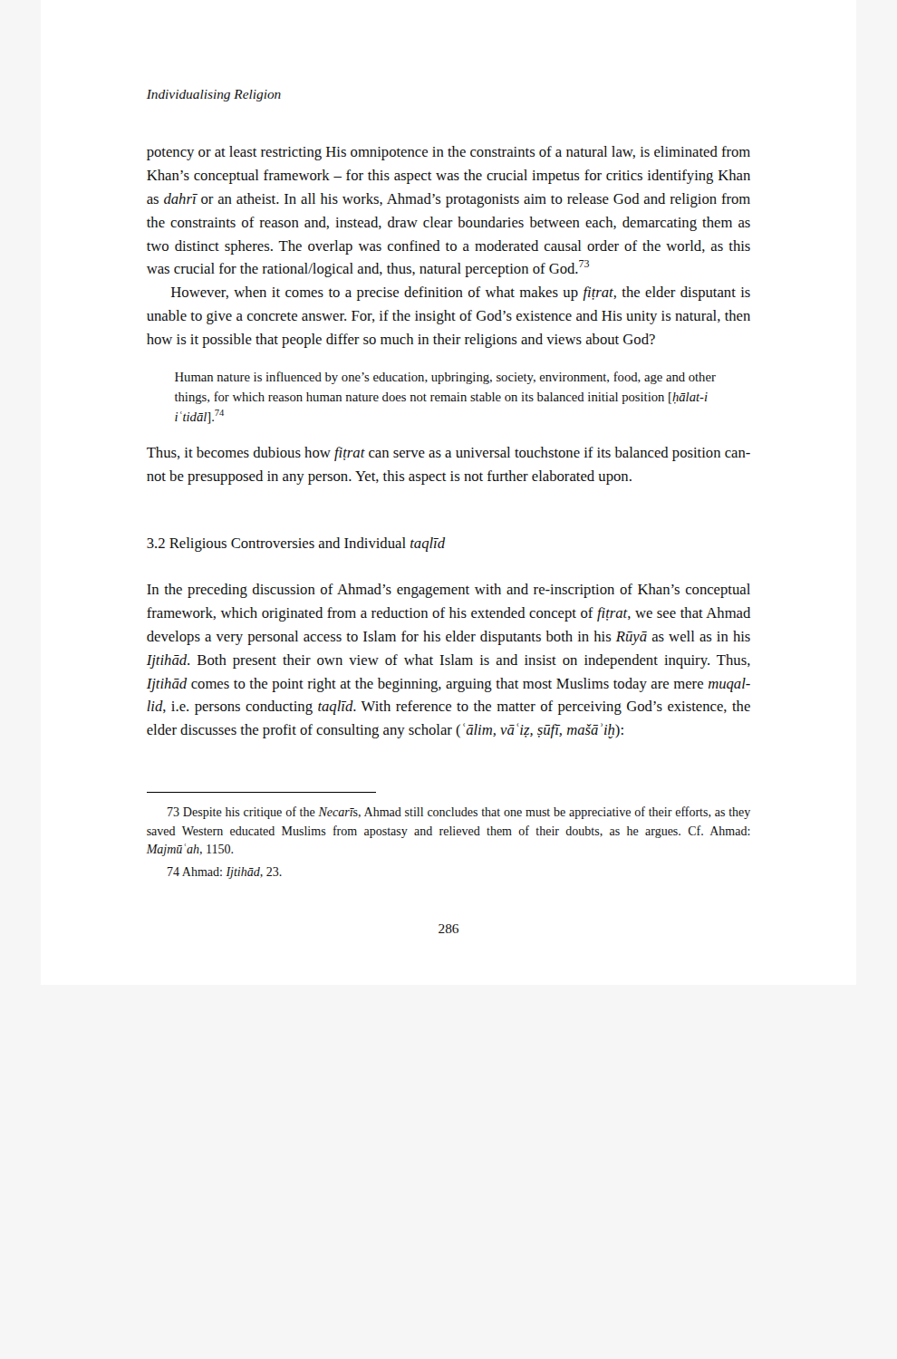Individualising Religion
potency or at least restricting His omnipotence in the constraints of a natural law, is eliminated from Khan’s conceptual framework – for this aspect was the crucial impetus for critics identifying Khan as dahrī or an atheist. In all his works, Ahmad’s protagonists aim to release God and religion from the constraints of reason and, instead, draw clear boundaries between each, demarcating them as two distinct spheres. The overlap was confined to a moderated causal order of the world, as this was crucial for the rational/logical and, thus, natural perception of God.73
However, when it comes to a precise definition of what makes up fiṭrat, the elder disputant is unable to give a concrete answer. For, if the insight of God’s existence and His unity is natural, then how is it possible that people differ so much in their religions and views about God?
Human nature is influenced by one’s education, upbringing, society, environment, food, age and other things, for which reason human nature does not remain stable on its balanced initial position [ḥālat-i iʿtidāl].74
Thus, it becomes dubious how fiṭrat can serve as a universal touchstone if its balanced position cannot be presupposed in any person. Yet, this aspect is not further elaborated upon.
3.2 Religious Controversies and Individual taqlīd
In the preceding discussion of Ahmad’s engagement with and re-inscription of Khan’s conceptual framework, which originated from a reduction of his extended concept of fiṭrat, we see that Ahmad develops a very personal access to Islam for his elder disputants both in his Rūyā as well as in his Ijtihād. Both present their own view of what Islam is and insist on independent inquiry. Thus, Ijtihād comes to the point right at the beginning, arguing that most Muslims today are mere muqallid, i.e. persons conducting taqlīd. With reference to the matter of perceiving God’s existence, the elder discusses the profit of consulting any scholar (ʿālim, vāʿiẓ, ṣūfī, mašāʾiḫ):
73 Despite his critique of the Necarīs, Ahmad still concludes that one must be appreciative of their efforts, as they saved Western educated Muslims from apostasy and relieved them of their doubts, as he argues. Cf. Ahmad: Majmūʿah, 1150.
74 Ahmad: Ijtihād, 23.
286